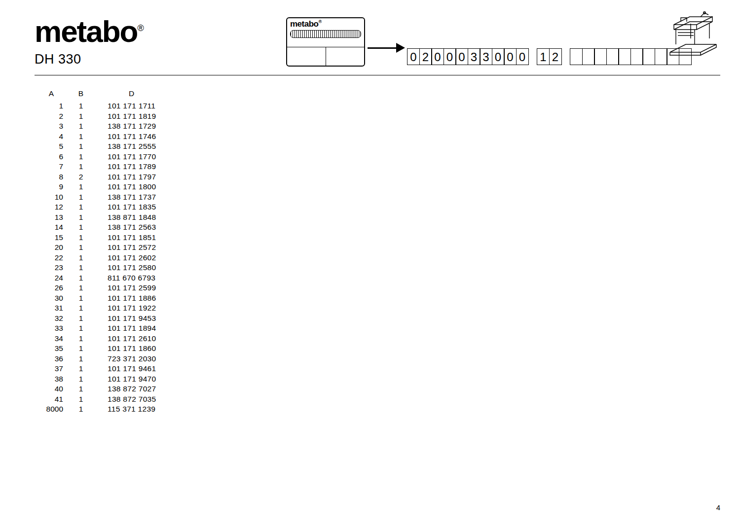metabo®
DH 330
metabo®
0
2
0
0
0
3
3
0
0
0
1
2
| A | B | D |
| --- | --- | --- |
| 1 | 1 | 101 171 1711 |
| 2 | 1 | 101 171 1819 |
| 3 | 1 | 138 171 1729 |
| 4 | 1 | 101 171 1746 |
| 5 | 1 | 138 171 2555 |
| 6 | 1 | 101 171 1770 |
| 7 | 1 | 101 171 1789 |
| 8 | 2 | 101 171 1797 |
| 9 | 1 | 101 171 1800 |
| 10 | 1 | 138 171 1737 |
| 12 | 1 | 101 171 1835 |
| 13 | 1 | 138 871 1848 |
| 14 | 1 | 138 171 2563 |
| 15 | 1 | 101 171 1851 |
| 20 | 1 | 101 171 2572 |
| 22 | 1 | 101 171 2602 |
| 23 | 1 | 101 171 2580 |
| 24 | 1 | 811 670 6793 |
| 26 | 1 | 101 171 2599 |
| 30 | 1 | 101 171 1886 |
| 31 | 1 | 101 171 1922 |
| 32 | 1 | 101 171 9453 |
| 33 | 1 | 101 171 1894 |
| 34 | 1 | 101 171 2610 |
| 35 | 1 | 101 171 1860 |
| 36 | 1 | 723 371 2030 |
| 37 | 1 | 101 171 9461 |
| 38 | 1 | 101 171 9470 |
| 40 | 1 | 138 872 7027 |
| 41 | 1 | 138 872 7035 |
| 8000 | 1 | 115 371 1239 |
4